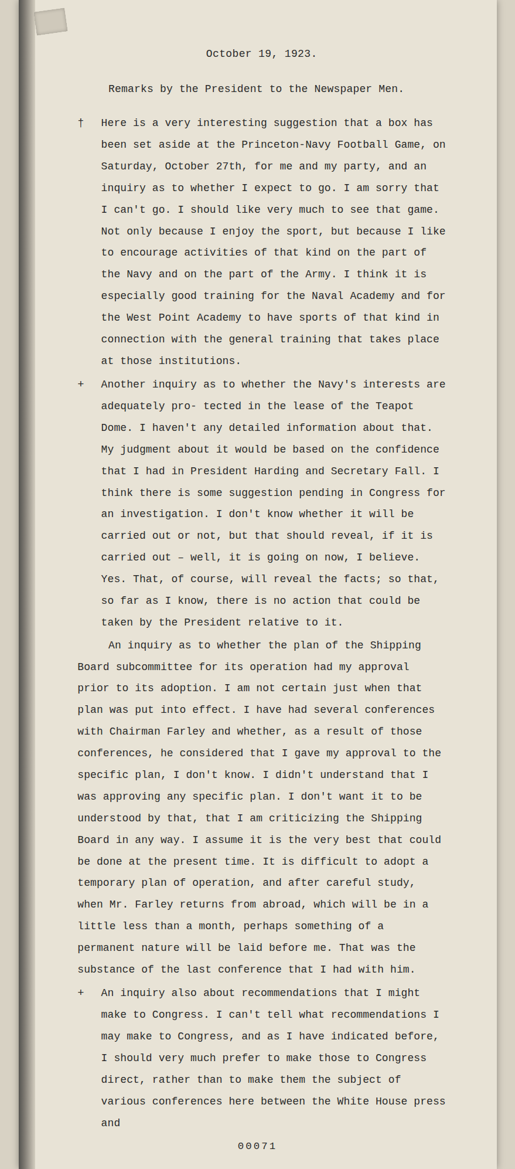October 19, 1923.
Remarks by the President to the Newspaper Men.
†Here is a very interesting suggestion that a box has been set aside at the Princeton-Navy Football Game, on Saturday, October 27th, for me and my party, and an inquiry as to whether I expect to go. I am sorry that I can't go. I should like very much to see that game. Not only because I enjoy the sport, but because I like to encourage activities of that kind on the part of the Navy and on the part of the Army. I think it is especially good training for the Naval Academy and for the West Point Academy to have sports of that kind in connection with the general training that takes place at those institutions.
+Another inquiry as to whether the Navy's interests are adequately pro- tected in the lease of the Teapot Dome. I haven't any detailed information about that. My judgment about it would be based on the confidence that I had in President Harding and Secretary Fall. I think there is some suggestion pending in Congress for an investigation. I don't know whether it will be carried out or not, but that should reveal, if it is carried out – well, it is going on now, I believe. Yes. That, of course, will reveal the facts; so that, so far as I know, there is no action that could be taken by the President relative to it.
An inquiry as to whether the plan of the Shipping Board subcommittee for its operation had my approval prior to its adoption. I am not certain just when that plan was put into effect. I have had several conferences with Chairman Farley and whether, as a result of those conferences, he considered that I gave my approval to the specific plan, I don't know. I didn't understand that I was approving any specific plan. I don't want it to be understood by that, that I am criticizing the Shipping Board in any way. I assume it is the very best that could be done at the present time. It is difficult to adopt a temporary plan of operation, and after careful study, when Mr. Farley returns from abroad, which will be in a little less than a month, perhaps something of a permanent nature will be laid before me. That was the substance of the last conference that I had with him.
+An inquiry also about recommendations that I might make to Congress. I can't tell what recommendations I may make to Congress, and as I have indicated before, I should very much prefer to make those to Congress direct, rather than to make them the subject of various conferences here between the White House press and
00071